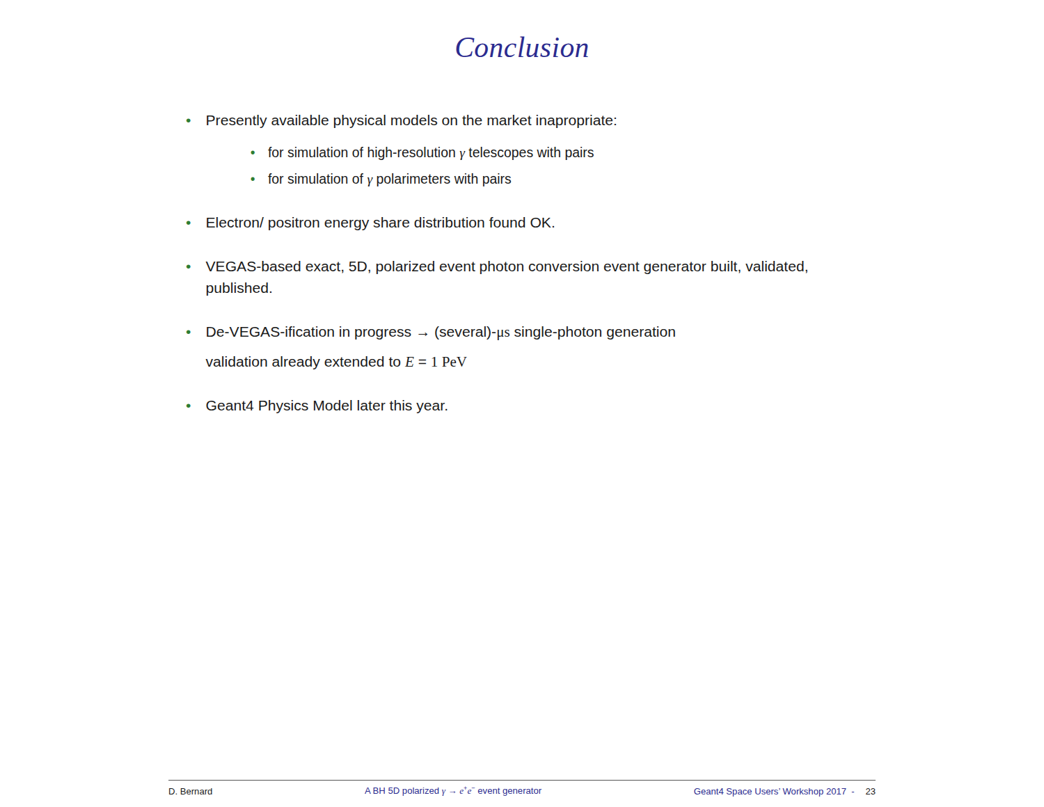Conclusion
Presently available physical models on the market inapropriate:
for simulation of high-resolution γ telescopes with pairs
for simulation of γ polarimeters with pairs
Electron/ positron energy share distribution found OK.
VEGAS-based exact, 5D, polarized event photon conversion event generator built, validated, published.
De-VEGAS-ification in progress → (several)-μs single-photon generation
validation already extended to E = 1 PeV
Geant4 Physics Model later this year.
D. Bernard
A BH 5D polarized γ → e+e− event generator
Geant4 Space Users’ Workshop 2017 -23